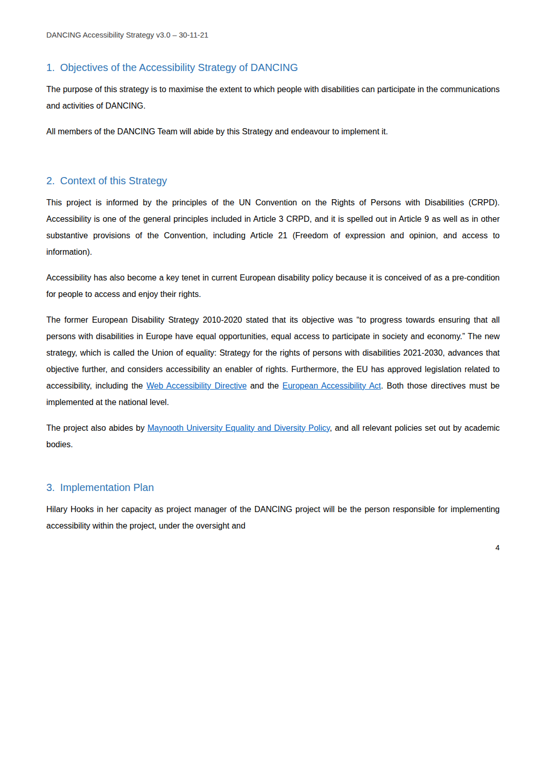DANCING Accessibility Strategy v3.0 – 30-11-21
1. Objectives of the Accessibility Strategy of DANCING
The purpose of this strategy is to maximise the extent to which people with disabilities can participate in the communications and activities of DANCING.
All members of the DANCING Team will abide by this Strategy and endeavour to implement it.
2. Context of this Strategy
This project is informed by the principles of the UN Convention on the Rights of Persons with Disabilities (CRPD). Accessibility is one of the general principles included in Article 3 CRPD, and it is spelled out in Article 9 as well as in other substantive provisions of the Convention, including Article 21 (Freedom of expression and opinion, and access to information).
Accessibility has also become a key tenet in current European disability policy because it is conceived of as a pre-condition for people to access and enjoy their rights.
The former European Disability Strategy 2010-2020 stated that its objective was “to progress towards ensuring that all persons with disabilities in Europe have equal opportunities, equal access to participate in society and economy.” The new strategy, which is called the Union of equality: Strategy for the rights of persons with disabilities 2021-2030, advances that objective further, and considers accessibility an enabler of rights. Furthermore, the EU has approved legislation related to accessibility, including the Web Accessibility Directive and the European Accessibility Act. Both those directives must be implemented at the national level.
The project also abides by Maynooth University Equality and Diversity Policy, and all relevant policies set out by academic bodies.
3. Implementation Plan
Hilary Hooks in her capacity as project manager of the DANCING project will be the person responsible for implementing accessibility within the project, under the oversight and
4